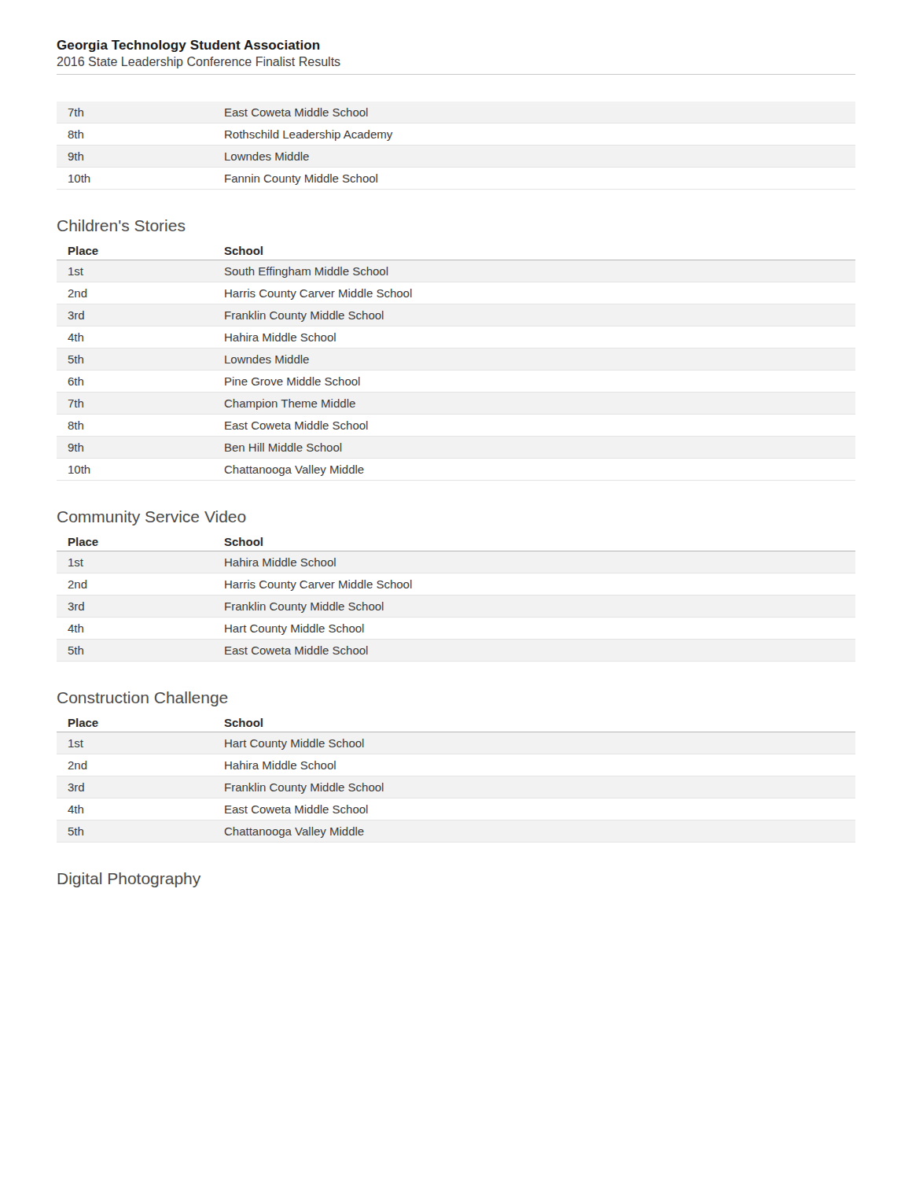Georgia Technology Student Association
2016 State Leadership Conference Finalist Results
| 7th | East Coweta Middle School |
| 8th | Rothschild Leadership Academy |
| 9th | Lowndes Middle |
| 10th | Fannin County Middle School |
Children's Stories
| Place | School |
| --- | --- |
| 1st | South Effingham Middle School |
| 2nd | Harris County Carver Middle School |
| 3rd | Franklin County Middle School |
| 4th | Hahira Middle School |
| 5th | Lowndes Middle |
| 6th | Pine Grove Middle School |
| 7th | Champion Theme Middle |
| 8th | East Coweta Middle School |
| 9th | Ben Hill Middle School |
| 10th | Chattanooga Valley Middle |
Community Service Video
| Place | School |
| --- | --- |
| 1st | Hahira Middle School |
| 2nd | Harris County Carver Middle School |
| 3rd | Franklin County Middle School |
| 4th | Hart County Middle School |
| 5th | East Coweta Middle School |
Construction Challenge
| Place | School |
| --- | --- |
| 1st | Hart County Middle School |
| 2nd | Hahira Middle School |
| 3rd | Franklin County Middle School |
| 4th | East Coweta Middle School |
| 5th | Chattanooga Valley Middle |
Digital Photography